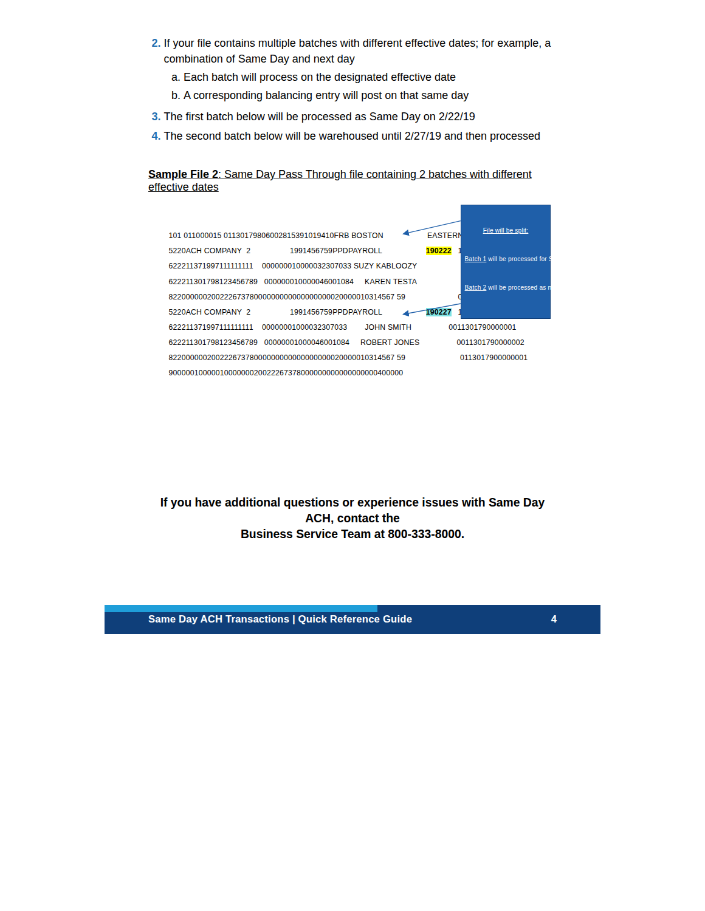If your file contains multiple batches with different effective dates; for example, a combination of Same Day and next day
Each batch will process on the designated effective date
A corresponding balancing entry will post on that same day
The first batch below will be processed as Same Day on 2/22/19
The second batch below will be warehoused until 2/27/19 and then processed
Sample File 2: Same Day Pass Through file containing 2 batches with different effective dates
101 011000015 01130179806002815391019410FRB BOSTON EASTERN BANK 5220ACH COMPANY 2 1991456759PPDPAYROLL 190222 1011301790000001 622211371997111111111 000000010000032307033 SUZY KABLOOZY 0011301790000001 622211301798123456789 000000010000046001084 KAREN TESTA 0011301790000002 82200000020022267378000000000000000000020000010314567 59 0113017900000001 5220ACH COMPANY 2 1991456759PPDPAYROLL 190227 1011301790000001 622211371997111111111 00000001000032307033 JOHN SMITH 0011301790000001 622211301798123456789 00000001000046001084 ROBERT JONES 0011301790000002 82200000020022267378000000000000000000020000010314567 59 0113017900000001 9000001000001000000020022267378000000000000000000400000
File will be split:
Batch 1 will be processed for Same Day if received THAT day by 12:30 p.m.
Batch 2 will be processed as next day
If you have additional questions or experience issues with Same Day ACH, contact the
Business Service Team at 800-333-8000.
Same Day ACH Transactions | Quick Reference Guide 4